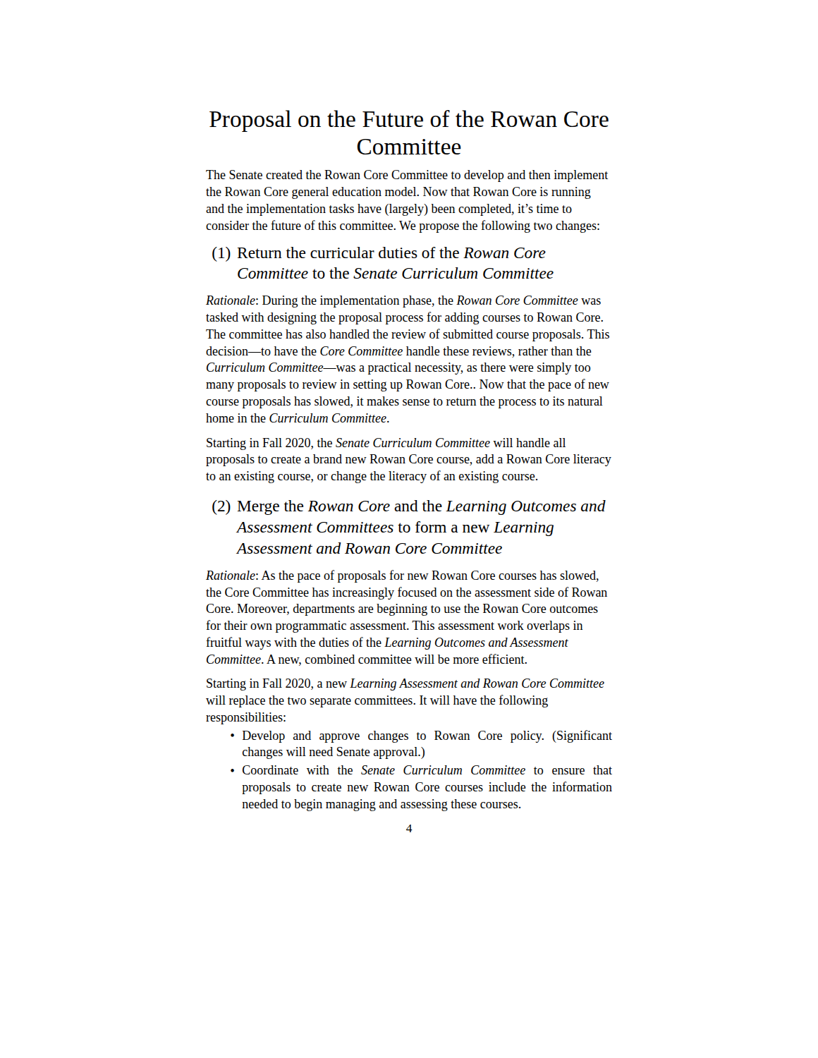Proposal on the Future of the Rowan Core Committee
The Senate created the Rowan Core Committee to develop and then implement the Rowan Core general education model. Now that Rowan Core is running and the implementation tasks have (largely) been completed, it’s time to consider the future of this committee. We propose the following two changes:
Return the curricular duties of the Rowan Core Committee to the Senate Curriculum Committee
Rationale: During the implementation phase, the Rowan Core Committee was tasked with designing the proposal process for adding courses to Rowan Core. The committee has also handled the review of submitted course proposals. This decision—to have the Core Committee handle these reviews, rather than the Curriculum Committee—was a practical necessity, as there were simply too many proposals to review in setting up Rowan Core.. Now that the pace of new course proposals has slowed, it makes sense to return the process to its natural home in the Curriculum Committee.
Starting in Fall 2020, the Senate Curriculum Committee will handle all proposals to create a brand new Rowan Core course, add a Rowan Core literacy to an existing course, or change the literacy of an existing course.
Merge the Rowan Core and the Learning Outcomes and Assessment Committees to form a new Learning Assessment and Rowan Core Committee
Rationale: As the pace of proposals for new Rowan Core courses has slowed, the Core Committee has increasingly focused on the assessment side of Rowan Core. Moreover, departments are beginning to use the Rowan Core outcomes for their own programmatic assessment. This assessment work overlaps in fruitful ways with the duties of the Learning Outcomes and Assessment Committee. A new, combined committee will be more efficient.
Starting in Fall 2020, a new Learning Assessment and Rowan Core Committee will replace the two separate committees. It will have the following responsibilities:
Develop and approve changes to Rowan Core policy. (Significant changes will need Senate approval.)
Coordinate with the Senate Curriculum Committee to ensure that proposals to create new Rowan Core courses include the information needed to begin managing and assessing these courses.
4